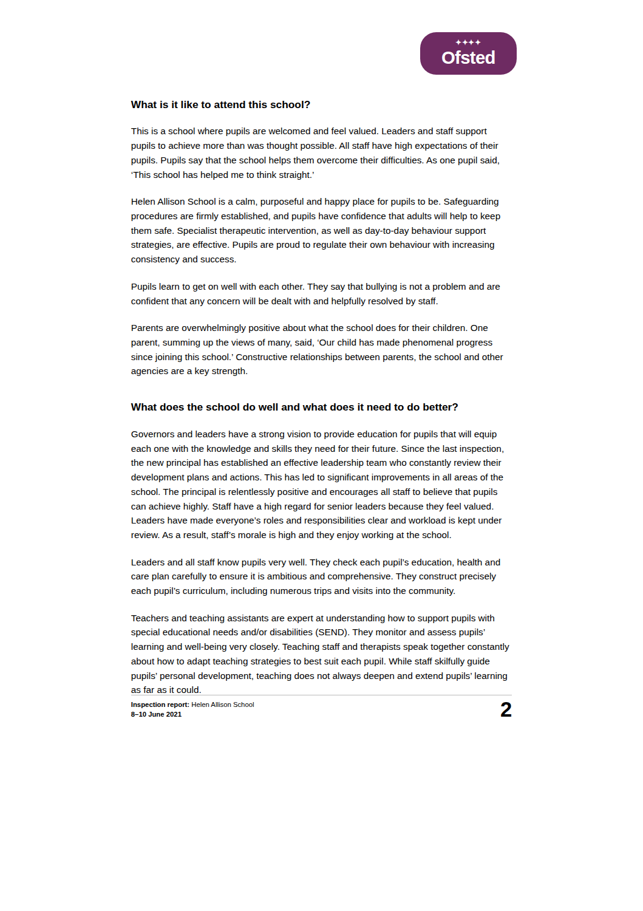✦✦✦✦
Ofsted
What is it like to attend this school?
This is a school where pupils are welcomed and feel valued. Leaders and staff support pupils to achieve more than was thought possible. All staff have high expectations of their pupils. Pupils say that the school helps them overcome their difficulties. As one pupil said, ‘This school has helped me to think straight.’
Helen Allison School is a calm, purposeful and happy place for pupils to be. Safeguarding procedures are firmly established, and pupils have confidence that adults will help to keep them safe. Specialist therapeutic intervention, as well as day-to-day behaviour support strategies, are effective. Pupils are proud to regulate their own behaviour with increasing consistency and success.
Pupils learn to get on well with each other. They say that bullying is not a problem and are confident that any concern will be dealt with and helpfully resolved by staff.
Parents are overwhelmingly positive about what the school does for their children. One parent, summing up the views of many, said, ‘Our child has made phenomenal progress since joining this school.’ Constructive relationships between parents, the school and other agencies are a key strength.
What does the school do well and what does it need to do better?
Governors and leaders have a strong vision to provide education for pupils that will equip each one with the knowledge and skills they need for their future. Since the last inspection, the new principal has established an effective leadership team who constantly review their development plans and actions. This has led to significant improvements in all areas of the school. The principal is relentlessly positive and encourages all staff to believe that pupils can achieve highly. Staff have a high regard for senior leaders because they feel valued. Leaders have made everyone’s roles and responsibilities clear and workload is kept under review. As a result, staff’s morale is high and they enjoy working at the school.
Leaders and all staff know pupils very well. They check each pupil’s education, health and care plan carefully to ensure it is ambitious and comprehensive. They construct precisely each pupil’s curriculum, including numerous trips and visits into the community.
Teachers and teaching assistants are expert at understanding how to support pupils with special educational needs and/or disabilities (SEND). They monitor and assess pupils’ learning and well-being very closely. Teaching staff and therapists speak together constantly about how to adapt teaching strategies to best suit each pupil. While staff skilfully guide pupils’ personal development, teaching does not always deepen and extend pupils’ learning as far as it could.
Inspection report: Helen Allison School
8–10 June 2021
2